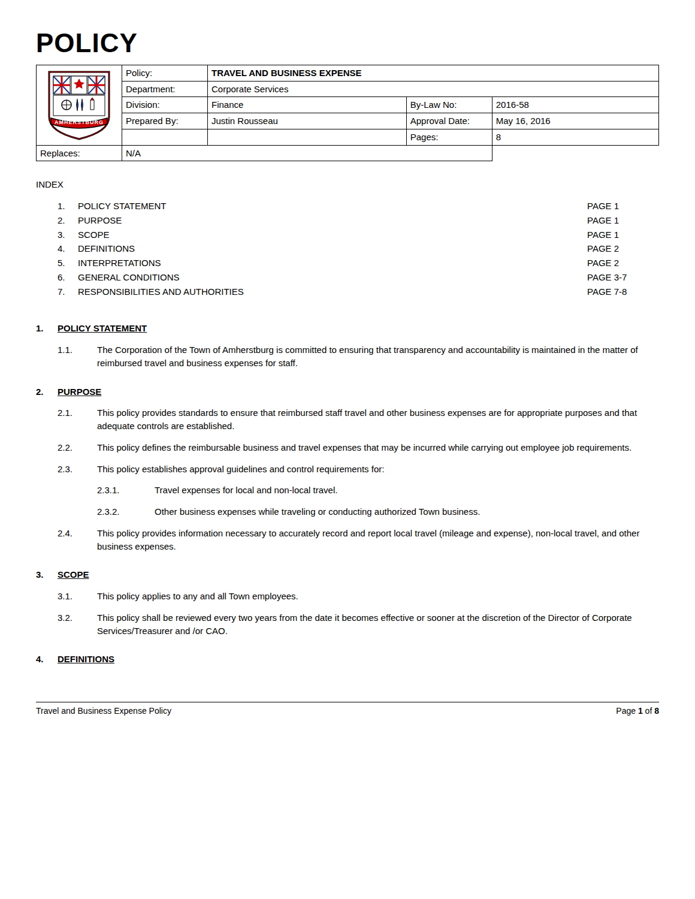POLICY
| AMHERSTBURG | Policy: | TRAVEL AND BUSINESS EXPENSE |
| Department: | Corporate Services |
| Division: | Finance | By-Law No: | 2016-58 |
| Prepared By: | Justin Rousseau | Approval Date: | May 16, 2016 |
| | | Pages: | 8 |
| Replaces: | N/A |
INDEX
1. POLICY STATEMENT PAGE 1
2. PURPOSE PAGE 1
3. SCOPE PAGE 1
4. DEFINITIONS PAGE 2
5. INTERPRETATIONS PAGE 2
6. GENERAL CONDITIONS PAGE 3-7
7. RESPONSIBILITIES AND AUTHORITIES PAGE 7-8
POLICY STATEMENT
1.1. The Corporation of the Town of Amherstburg is committed to ensuring that transparency and accountability is maintained in the matter of reimbursed travel and business expenses for staff.
PURPOSE
2.1. This policy provides standards to ensure that reimbursed staff travel and other business expenses are for appropriate purposes and that adequate controls are established.
2.2. This policy defines the reimbursable business and travel expenses that may be incurred while carrying out employee job requirements.
2.3. This policy establishes approval guidelines and control requirements for:
2.3.1. Travel expenses for local and non-local travel.
2.3.2. Other business expenses while traveling or conducting authorized Town business.
2.4. This policy provides information necessary to accurately record and report local travel (mileage and expense), non-local travel, and other business expenses.
SCOPE
3.1. This policy applies to any and all Town employees.
3.2. This policy shall be reviewed every two years from the date it becomes effective or sooner at the discretion of the Director of Corporate Services/Treasurer and /or CAO.
DEFINITIONS
Travel and Business Expense Policy
Page 1 of 8